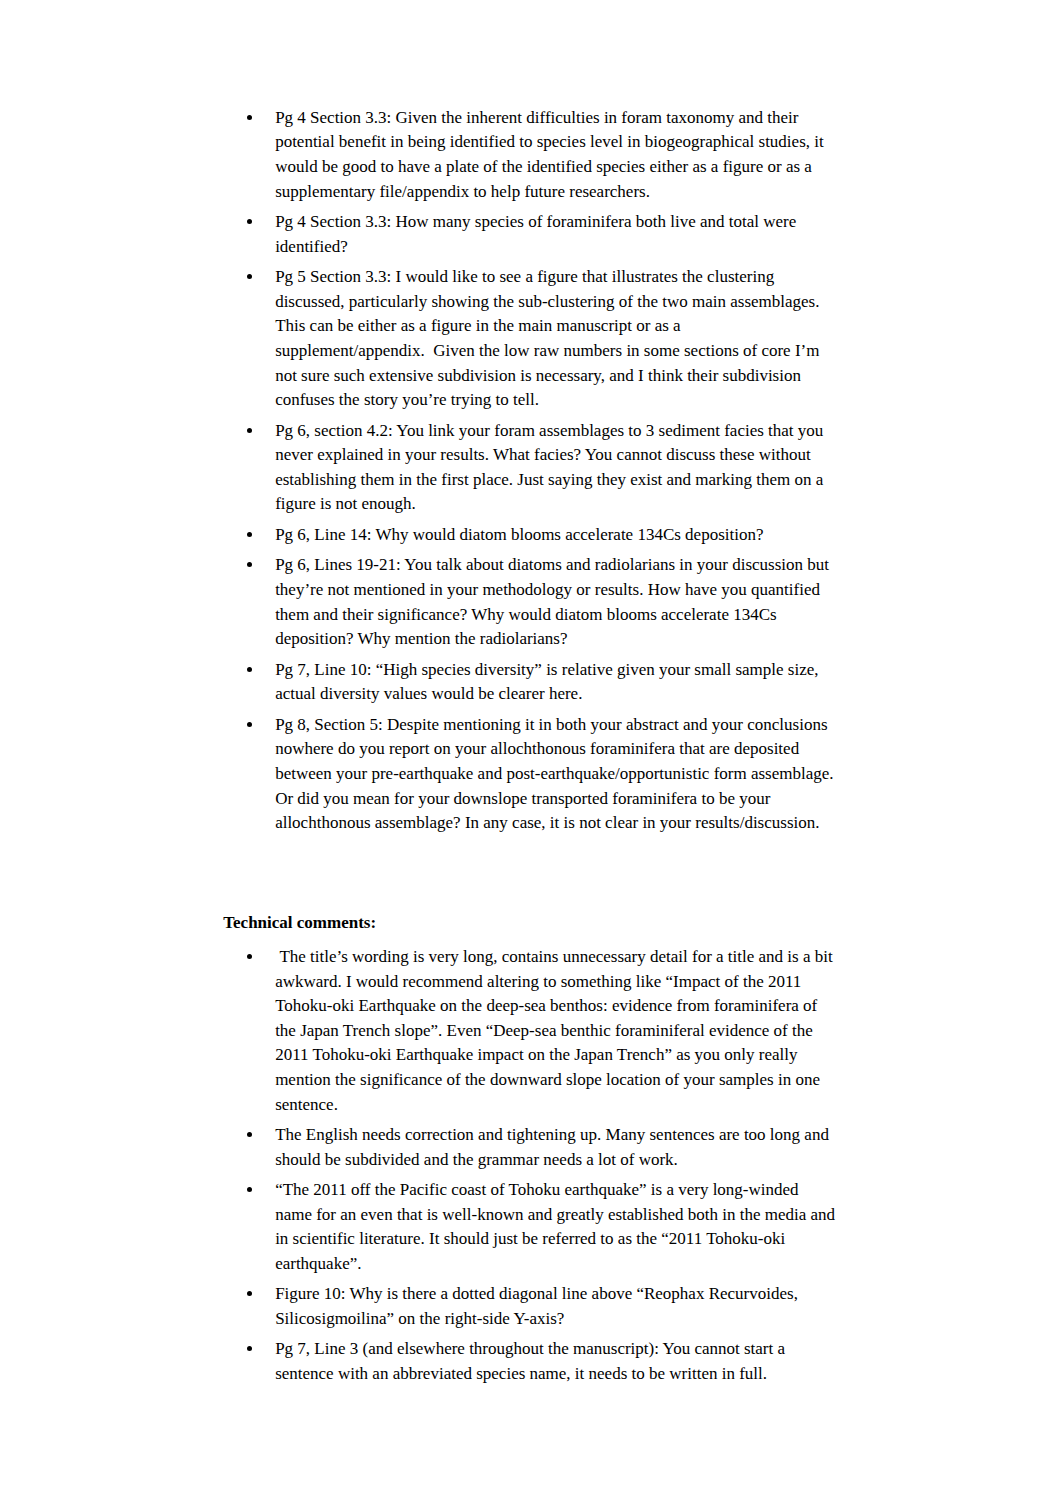Pg 4 Section 3.3: Given the inherent difficulties in foram taxonomy and their potential benefit in being identified to species level in biogeographical studies, it would be good to have a plate of the identified species either as a figure or as a supplementary file/appendix to help future researchers.
Pg 4 Section 3.3: How many species of foraminifera both live and total were identified?
Pg 5 Section 3.3: I would like to see a figure that illustrates the clustering discussed, particularly showing the sub-clustering of the two main assemblages. This can be either as a figure in the main manuscript or as a supplement/appendix. Given the low raw numbers in some sections of core I’m not sure such extensive subdivision is necessary, and I think their subdivision confuses the story you’re trying to tell.
Pg 6, section 4.2: You link your foram assemblages to 3 sediment facies that you never explained in your results. What facies? You cannot discuss these without establishing them in the first place. Just saying they exist and marking them on a figure is not enough.
Pg 6, Line 14: Why would diatom blooms accelerate 134Cs deposition?
Pg 6, Lines 19-21: You talk about diatoms and radiolarians in your discussion but they’re not mentioned in your methodology or results. How have you quantified them and their significance? Why would diatom blooms accelerate 134Cs deposition? Why mention the radiolarians?
Pg 7, Line 10: “High species diversity” is relative given your small sample size, actual diversity values would be clearer here.
Pg 8, Section 5: Despite mentioning it in both your abstract and your conclusions nowhere do you report on your allochthonous foraminifera that are deposited between your pre-earthquake and post-earthquake/opportunistic form assemblage. Or did you mean for your downslope transported foraminifera to be your allochthonous assemblage? In any case, it is not clear in your results/discussion.
Technical comments:
The title’s wording is very long, contains unnecessary detail for a title and is a bit awkward. I would recommend altering to something like “Impact of the 2011 Tohoku-oki Earthquake on the deep-sea benthos: evidence from foraminifera of the Japan Trench slope”. Even “Deep-sea benthic foraminiferal evidence of the 2011 Tohoku-oki Earthquake impact on the Japan Trench” as you only really mention the significance of the downward slope location of your samples in one sentence.
The English needs correction and tightening up. Many sentences are too long and should be subdivided and the grammar needs a lot of work.
“The 2011 off the Pacific coast of Tohoku earthquake” is a very long-winded name for an even that is well-known and greatly established both in the media and in scientific literature. It should just be referred to as the “2011 Tohoku-oki earthquake”.
Figure 10: Why is there a dotted diagonal line above “Reophax Recurvoides, Silicosigmoilina” on the right-side Y-axis?
Pg 7, Line 3 (and elsewhere throughout the manuscript): You cannot start a sentence with an abbreviated species name, it needs to be written in full.